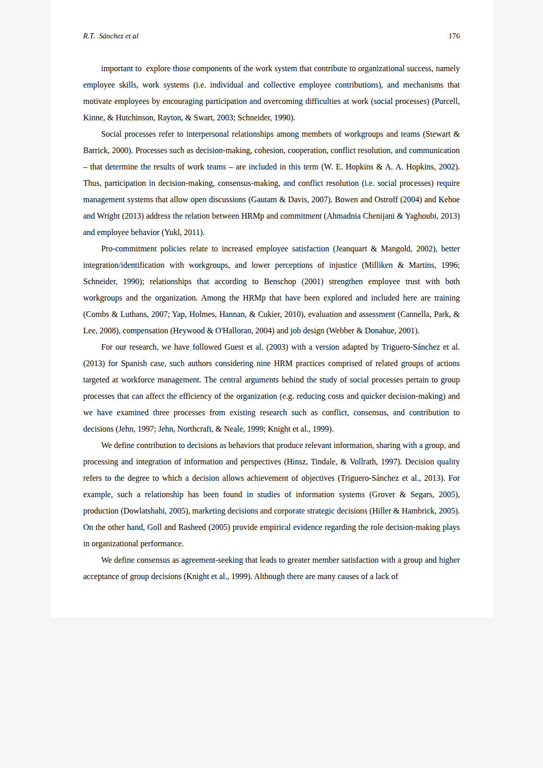R.T. Sánchez et al 176
important to explore those components of the work system that contribute to organizational success, namely employee skills, work systems (i.e. individual and collective employee contributions), and mechanisms that motivate employees by encouraging participation and overcoming difficulties at work (social processes) (Purcell, Kinne, & Hutchinson, Rayton, & Swart, 2003; Schneider, 1990).
Social processes refer to interpersonal relationships among members of workgroups and teams (Stewart & Barrick, 2000). Processes such as decision-making, cohesion, cooperation, conflict resolution, and communication – that determine the results of work teams – are included in this term (W. E. Hopkins & A. A. Hopkins, 2002). Thus, participation in decision-making, consensus-making, and conflict resolution (i.e. social processes) require management systems that allow open discussions (Gautam & Davis, 2007). Bowen and Ostroff (2004) and Kehoe and Wright (2013) address the relation between HRMp and commitment (Ahmadnia Chenijani & Yaghoubi, 2013) and employee behavior (Yukl, 2011).
Pro-commitment policies relate to increased employee satisfaction (Jeanquart & Mangold, 2002), better integration/identification with workgroups, and lower perceptions of injustice (Milliken & Martins, 1996; Schneider, 1990); relationships that according to Benschop (2001) strengthen employee trust with both workgroups and the organization. Among the HRMp that have been explored and included here are training (Combs & Luthans, 2007; Yap, Holmes, Hannan, & Cukier, 2010), evaluation and assessment (Cannella, Park, & Lee, 2008), compensation (Heywood & O'Halloran, 2004) and job design (Webber & Donahue, 2001).
For our research, we have followed Guest et al. (2003) with a version adapted by Triguero-Sánchez et al. (2013) for Spanish case, such authors considering nine HRM practices comprised of related groups of actions targeted at workforce management. The central arguments behind the study of social processes pertain to group processes that can affect the efficiency of the organization (e.g. reducing costs and quicker decision-making) and we have examined three processes from existing research such as conflict, consensus, and contribution to decisions (Jehn, 1997; Jehn, Northcraft, & Neale, 1999; Knight et al., 1999).
We define contribution to decisions as behaviors that produce relevant information, sharing with a group, and processing and integration of information and perspectives (Hinsz, Tindale, & Vollrath, 1997). Decision quality refers to the degree to which a decision allows achievement of objectives (Triguero-Sánchez et al., 2013). For example, such a relationship has been found in studies of information systems (Grover & Segars, 2005), production (Dowlatshahi, 2005), marketing decisions and corporate strategic decisions (Hiller & Hambrick, 2005). On the other hand, Goll and Rasheed (2005) provide empirical evidence regarding the role decision-making plays in organizational performance.
We define consensus as agreement-seeking that leads to greater member satisfaction with a group and higher acceptance of group decisions (Knight et al., 1999). Although there are many causes of a lack of